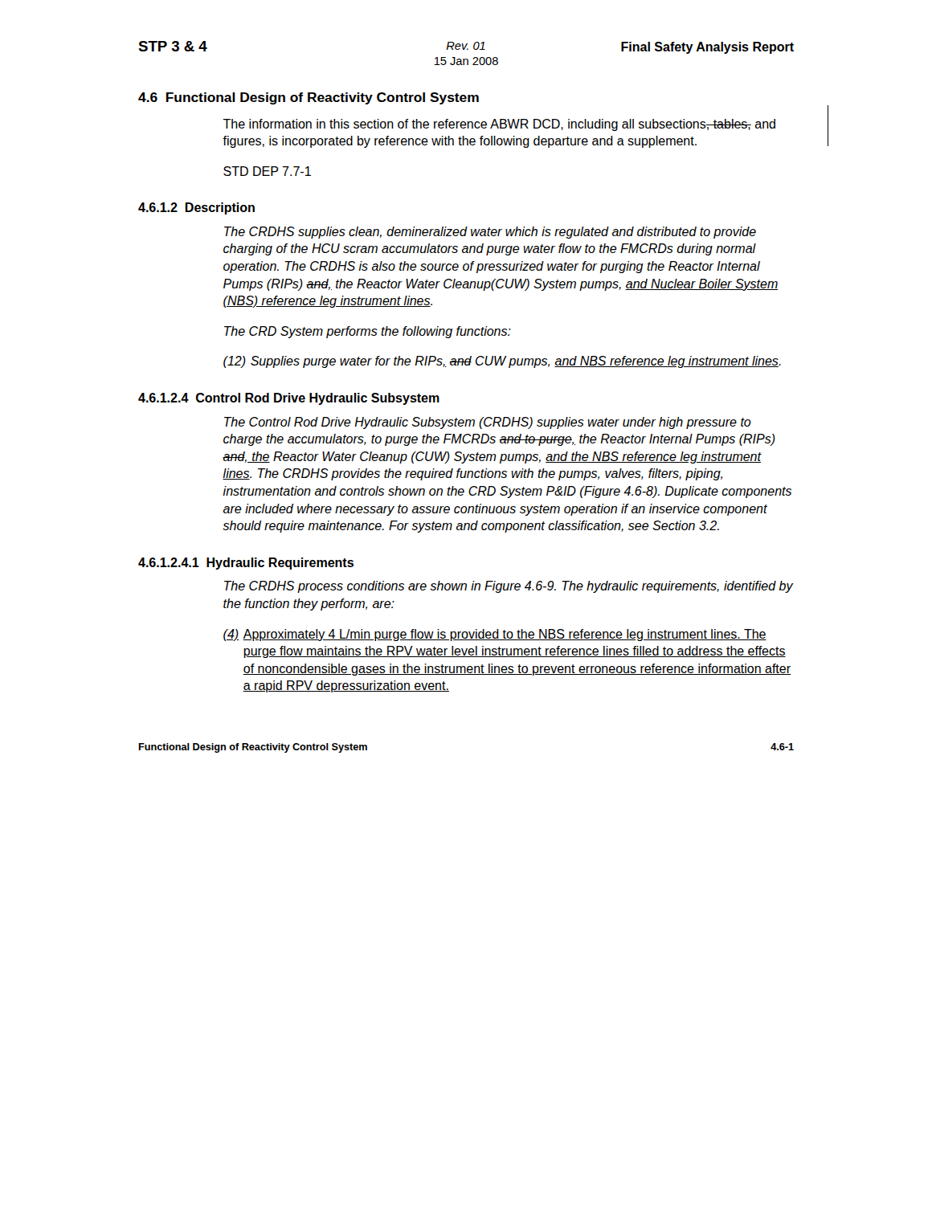Rev. 01
15 Jan 2008
STP 3 & 4
Final Safety Analysis Report
4.6 Functional Design of Reactivity Control System
The information in this section of the reference ABWR DCD, including all subsections, tables, and figures, is incorporated by reference with the following departure and a supplement.
STD DEP 7.7-1
4.6.1.2 Description
The CRDHS supplies clean, demineralized water which is regulated and distributed to provide charging of the HCU scram accumulators and purge water flow to the FMCRDs during normal operation. The CRDHS is also the source of pressurized water for purging the Reactor Internal Pumps (RIPs) and, the Reactor Water Cleanup(CUW) System pumps, and Nuclear Boiler System (NBS) reference leg instrument lines.
The CRD System performs the following functions:
(12) Supplies purge water for the RIPs, and CUW pumps, and NBS reference leg instrument lines.
4.6.1.2.4 Control Rod Drive Hydraulic Subsystem
The Control Rod Drive Hydraulic Subsystem (CRDHS) supplies water under high pressure to charge the accumulators, to purge the FMCRDs and to purge, the Reactor Internal Pumps (RIPs) and, the Reactor Water Cleanup (CUW) System pumps, and the NBS reference leg instrument lines. The CRDHS provides the required functions with the pumps, valves, filters, piping, instrumentation and controls shown on the CRD System P&ID (Figure 4.6-8). Duplicate components are included where necessary to assure continuous system operation if an inservice component should require maintenance. For system and component classification, see Section 3.2.
4.6.1.2.4.1 Hydraulic Requirements
The CRDHS process conditions are shown in Figure 4.6-9. The hydraulic requirements, identified by the function they perform, are:
(4) Approximately 4 L/min purge flow is provided to the NBS reference leg instrument lines. The purge flow maintains the RPV water level instrument reference lines filled to address the effects of noncondensible gases in the instrument lines to prevent erroneous reference information after a rapid RPV depressurization event.
Functional Design of Reactivity Control System 4.6-1